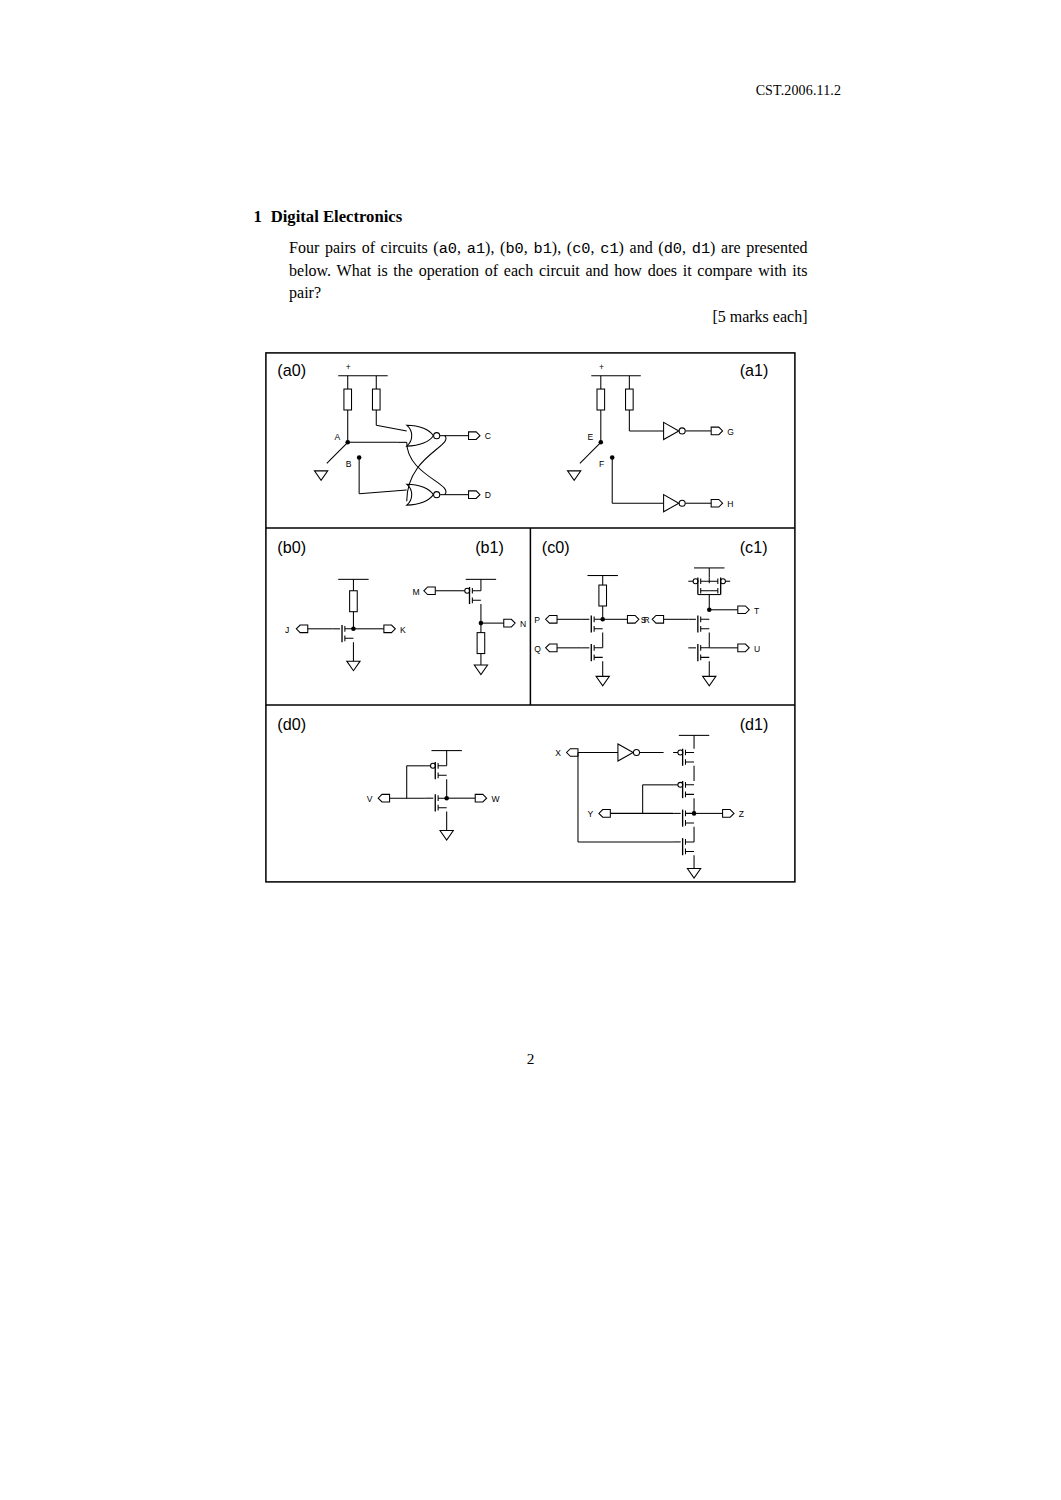CST.2006.11.2
1 Digital Electronics
Four pairs of circuits (a0, a1), (b0, b1), (c0, c1) and (d0, d1) are presented below. What is the operation of each circuit and how does it compare with its pair?
[5 marks each]
(a0) + A B C D (a1) + E F G H (b0) K J (b1) N M (c0) R P Q (c1) T S U (d0) W V (d1) X Z Y
2